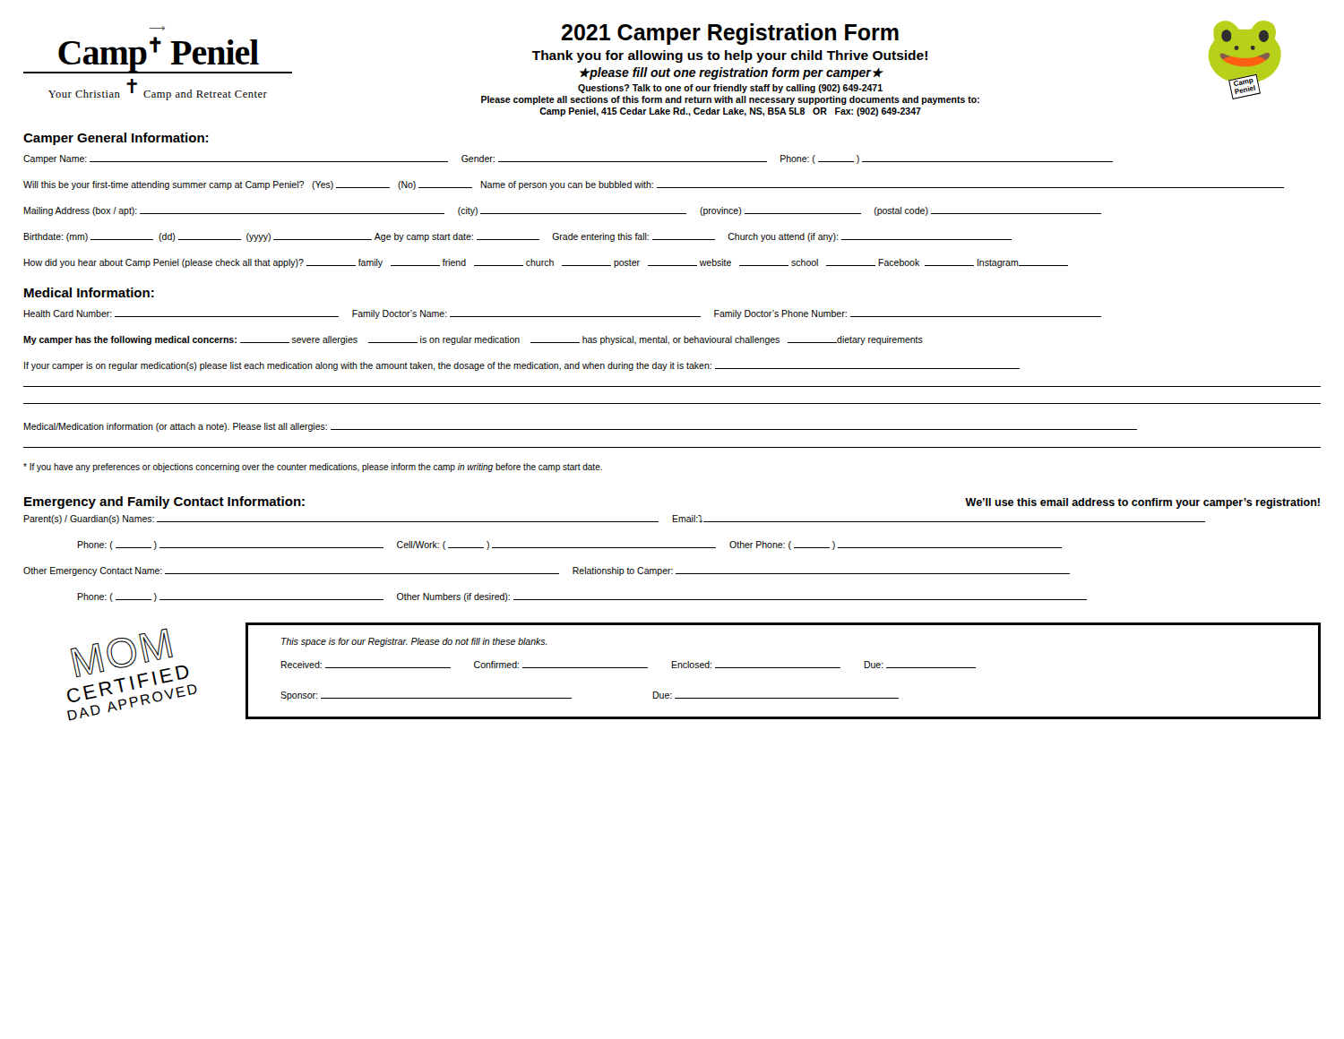⟶
Camp✝ Peniel
Your Christian ✝ Camp and Retreat Center
2021 Camper Registration Form
Thank you for allowing us to help your child Thrive Outside!
★please fill out one registration form per camper★
Questions? Talk to one of our friendly staff by calling (902) 649-2471
Please complete all sections of this form and return with all necessary supporting documents and payments to:
Camp Peniel, 415 Cedar Lake Rd., Cedar Lake, NS, B5A 5L8 OR Fax: (902) 649-2347
🐸 Camp
Peniel
Camper General Information:
Camper Name: Gender: Phone: ( )
Will this be your first-time attending summer camp at Camp Peniel? (Yes) (No) Name of person you can be bubbled with:
Mailing Address (box / apt): (city) (province) (postal code)
Birthdate: (mm) (dd) (yyyy) Age by camp start date: Grade entering this fall: Church you attend (if any):
How did you hear about Camp Peniel (please check all that apply)? family friend church poster website school Facebook Instagram
Medical Information:
Health Card Number: Family Doctor’s Name: Family Doctor’s Phone Number:
My camper has the following medical concerns: severe allergies is on regular medication has physical, mental, or behavioural challenges dietary requirements
If your camper is on regular medication(s) please list each medication along with the amount taken, the dosage of the medication, and when during the day it is taken:
Medical/Medication information (or attach a note). Please list all allergies:
* If you have any preferences or objections concerning over the counter medications, please inform the camp in writing before the camp start date.
Emergency and Family Contact Information:
We’ll use this email address to confirm your camper’s registration!
Parent(s) / Guardian(s) Names: Email:⤵
Phone: ( ) Cell/Work: ( ) Other Phone: ( )
Other Emergency Contact Name: Relationship to Camper:
Phone: ( ) Other Numbers (if desired):
MOM
CERTIFIED
DAD APPROVED
This space is for our Registrar. Please do not fill in these blanks.
Received: Confirmed: Enclosed: Due:
Sponsor: Due: